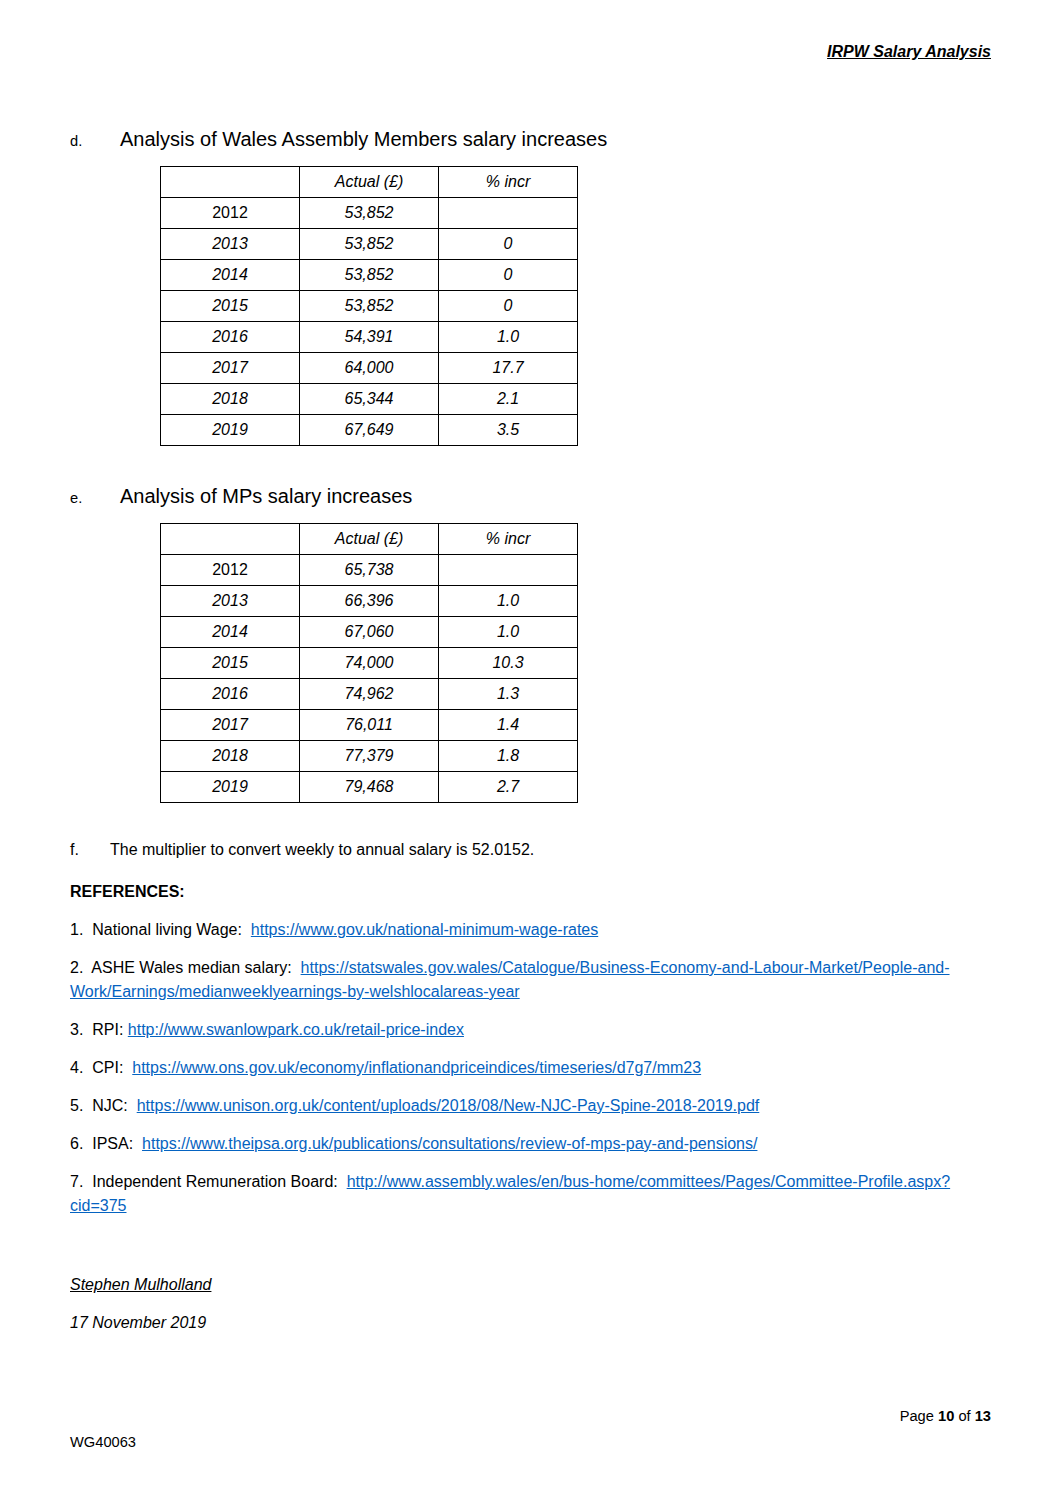IRPW Salary Analysis
d. Analysis of Wales Assembly Members salary increases
| | Actual (£) | % incr |
| --- | --- | --- |
| 2012 | 53,852 | |
| 2013 | 53,852 | 0 |
| 2014 | 53,852 | 0 |
| 2015 | 53,852 | 0 |
| 2016 | 54,391 | 1.0 |
| 2017 | 64,000 | 17.7 |
| 2018 | 65,344 | 2.1 |
| 2019 | 67,649 | 3.5 |
e. Analysis of MPs salary increases
| | Actual (£) | % incr |
| --- | --- | --- |
| 2012 | 65,738 | |
| 2013 | 66,396 | 1.0 |
| 2014 | 67,060 | 1.0 |
| 2015 | 74,000 | 10.3 |
| 2016 | 74,962 | 1.3 |
| 2017 | 76,011 | 1.4 |
| 2018 | 77,379 | 1.8 |
| 2019 | 79,468 | 2.7 |
f. The multiplier to convert weekly to annual salary is 52.0152.
REFERENCES:
1. National living Wage: https://www.gov.uk/national-minimum-wage-rates
2. ASHE Wales median salary: https://statswales.gov.wales/Catalogue/Business-Economy-and-Labour-Market/People-and-Work/Earnings/medianweeklyearnings-by-welshlocalareas-year
3. RPI: http://www.swanlowpark.co.uk/retail-price-index
4. CPI: https://www.ons.gov.uk/economy/inflationandpriceindices/timeseries/d7g7/mm23
5. NJC: https://www.unison.org.uk/content/uploads/2018/08/New-NJC-Pay-Spine-2018-2019.pdf
6. IPSA: https://www.theipsa.org.uk/publications/consultations/review-of-mps-pay-and-pensions/
7. Independent Remuneration Board: http://www.assembly.wales/en/bus-home/committees/Pages/Committee-Profile.aspx?cid=375
Stephen Mulholland
17 November 2019
Page 10 of 13
WG40063